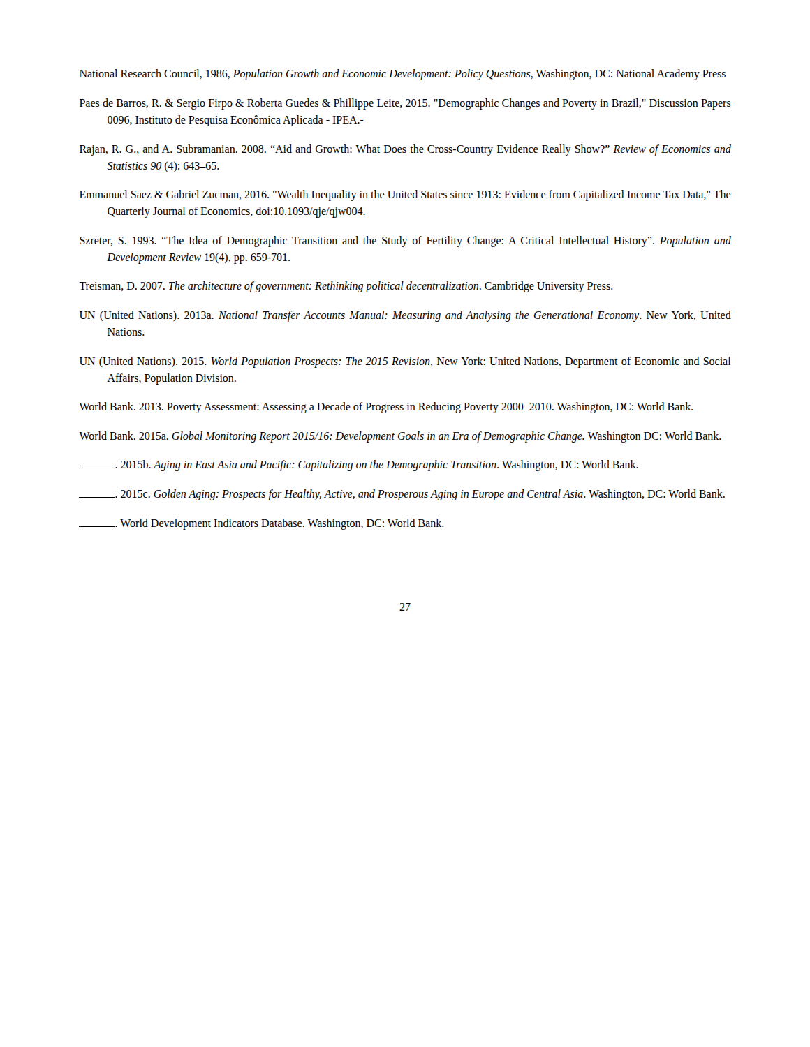National Research Council, 1986, Population Growth and Economic Development: Policy Questions, Washington, DC: National Academy Press
Paes de Barros, R. & Sergio Firpo & Roberta Guedes & Phillippe Leite, 2015. "Demographic Changes and Poverty in Brazil," Discussion Papers 0096, Instituto de Pesquisa Econômica Aplicada - IPEA.-
Rajan, R. G., and A. Subramanian. 2008. “Aid and Growth: What Does the Cross-Country Evidence Really Show?” Review of Economics and Statistics 90 (4): 643–65.
Emmanuel Saez & Gabriel Zucman, 2016. "Wealth Inequality in the United States since 1913: Evidence from Capitalized Income Tax Data," The Quarterly Journal of Economics, doi:10.1093/qje/qjw004.
Szreter, S. 1993. “The Idea of Demographic Transition and the Study of Fertility Change: A Critical Intellectual History”. Population and Development Review 19(4), pp. 659-701.
Treisman, D. 2007. The architecture of government: Rethinking political decentralization. Cambridge University Press.
UN (United Nations). 2013a. National Transfer Accounts Manual: Measuring and Analysing the Generational Economy. New York, United Nations.
UN (United Nations). 2015. World Population Prospects: The 2015 Revision, New York: United Nations, Department of Economic and Social Affairs, Population Division.
World Bank. 2013. Poverty Assessment: Assessing a Decade of Progress in Reducing Poverty 2000–2010. Washington, DC: World Bank.
World Bank. 2015a. Global Monitoring Report 2015/16: Development Goals in an Era of Demographic Change. Washington DC: World Bank.
. 2015b. Aging in East Asia and Pacific: Capitalizing on the Demographic Transition. Washington, DC: World Bank.
. 2015c. Golden Aging: Prospects for Healthy, Active, and Prosperous Aging in Europe and Central Asia. Washington, DC: World Bank.
. World Development Indicators Database. Washington, DC: World Bank.
27